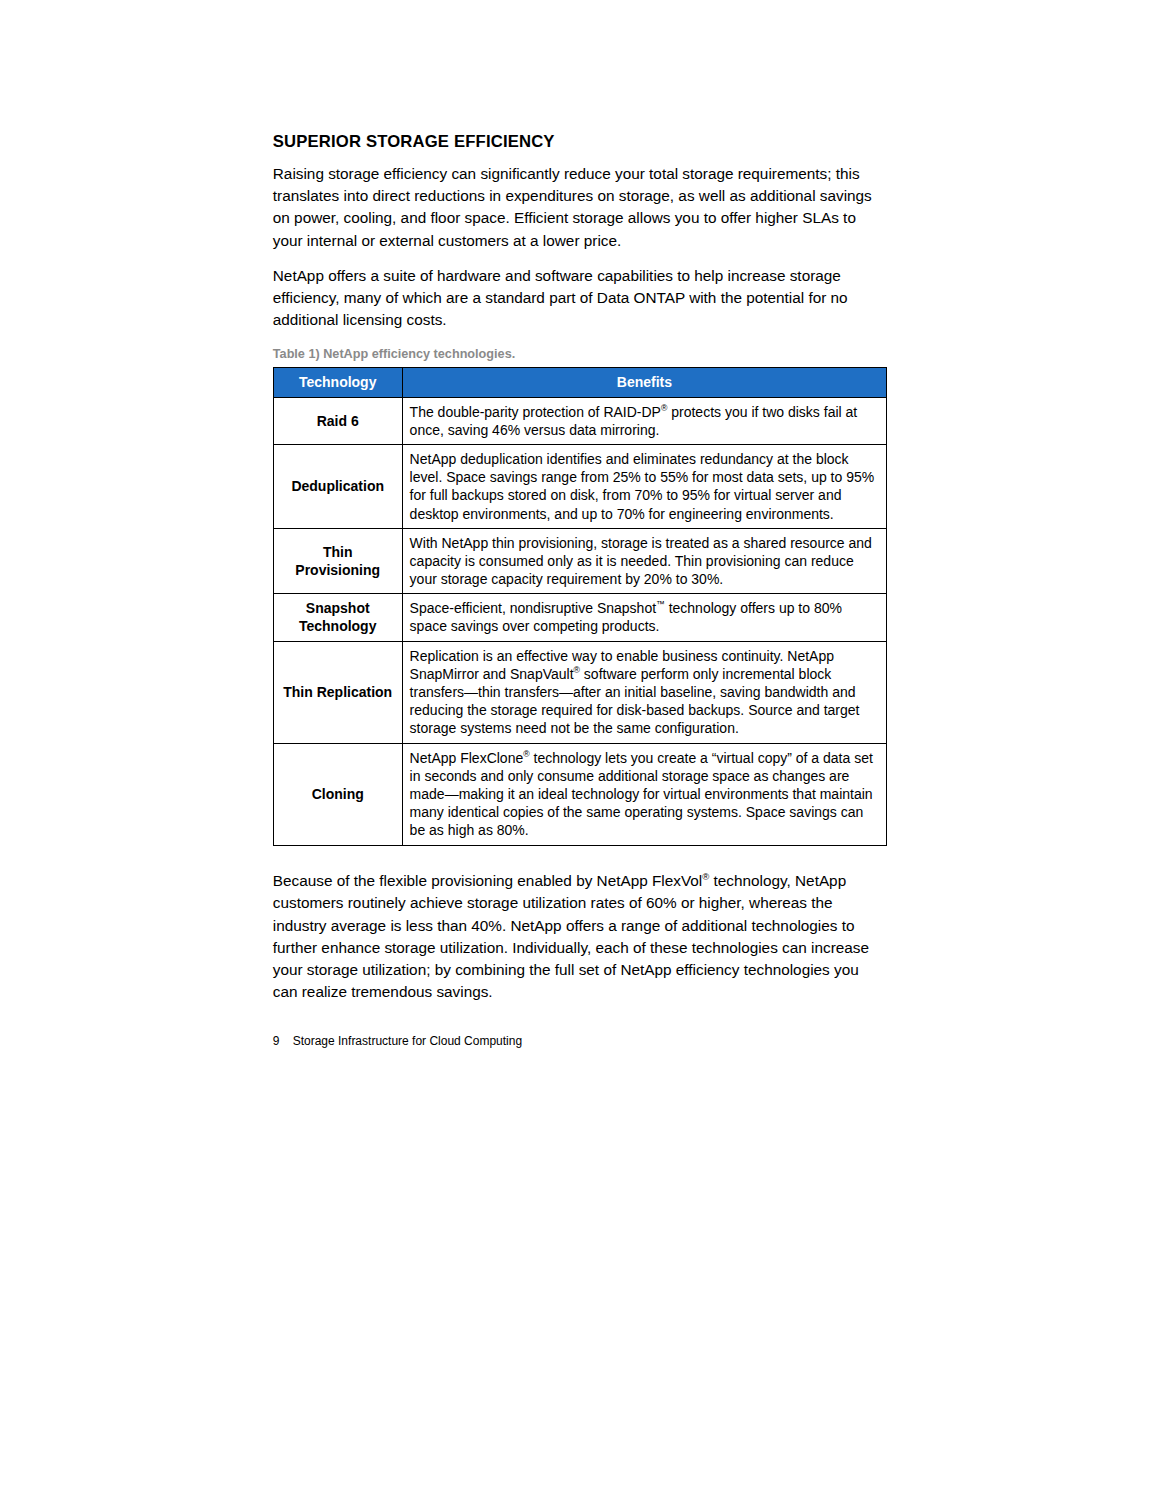SUPERIOR STORAGE EFFICIENCY
Raising storage efficiency can significantly reduce your total storage requirements; this translates into direct reductions in expenditures on storage, as well as additional savings on power, cooling, and floor space. Efficient storage allows you to offer higher SLAs to your internal or external customers at a lower price.
NetApp offers a suite of hardware and software capabilities to help increase storage efficiency, many of which are a standard part of Data ONTAP with the potential for no additional licensing costs.
Table 1) NetApp efficiency technologies.
| Technology | Benefits |
| --- | --- |
| Raid 6 | The double-parity protection of RAID-DP ® protects you if two disks fail at once, saving 46% versus data mirroring. |
| Deduplication | NetApp deduplication identifies and eliminates redundancy at the block level. Space savings range from 25% to 55% for most data sets, up to 95% for full backups stored on disk, from 70% to 95% for virtual server and desktop environments, and up to 70% for engineering environments. |
| Thin Provisioning | With NetApp thin provisioning, storage is treated as a shared resource and capacity is consumed only as it is needed. Thin provisioning can reduce your storage capacity requirement by 20% to 30%. |
| Snapshot Technology | Space-efficient, nondisruptive Snapshot ™ technology offers up to 80% space savings over competing products. |
| Thin Replication | Replication is an effective way to enable business continuity. NetApp SnapMirror and SnapVault ® software perform only incremental block transfers—thin transfers—after an initial baseline, saving bandwidth and reducing the storage required for disk-based backups. Source and target storage systems need not be the same configuration. |
| Cloning | NetApp FlexClone ® technology lets you create a “virtual copy” of a data set in seconds and only consume additional storage space as changes are made—making it an ideal technology for virtual environments that maintain many identical copies of the same operating systems. Space savings can be as high as 80%. |
Because of the flexible provisioning enabled by NetApp FlexVol® technology, NetApp customers routinely achieve storage utilization rates of 60% or higher, whereas the industry average is less than 40%. NetApp offers a range of additional technologies to further enhance storage utilization. Individually, each of these technologies can increase your storage utilization; by combining the full set of NetApp efficiency technologies you can realize tremendous savings.
9 Storage Infrastructure for Cloud Computing